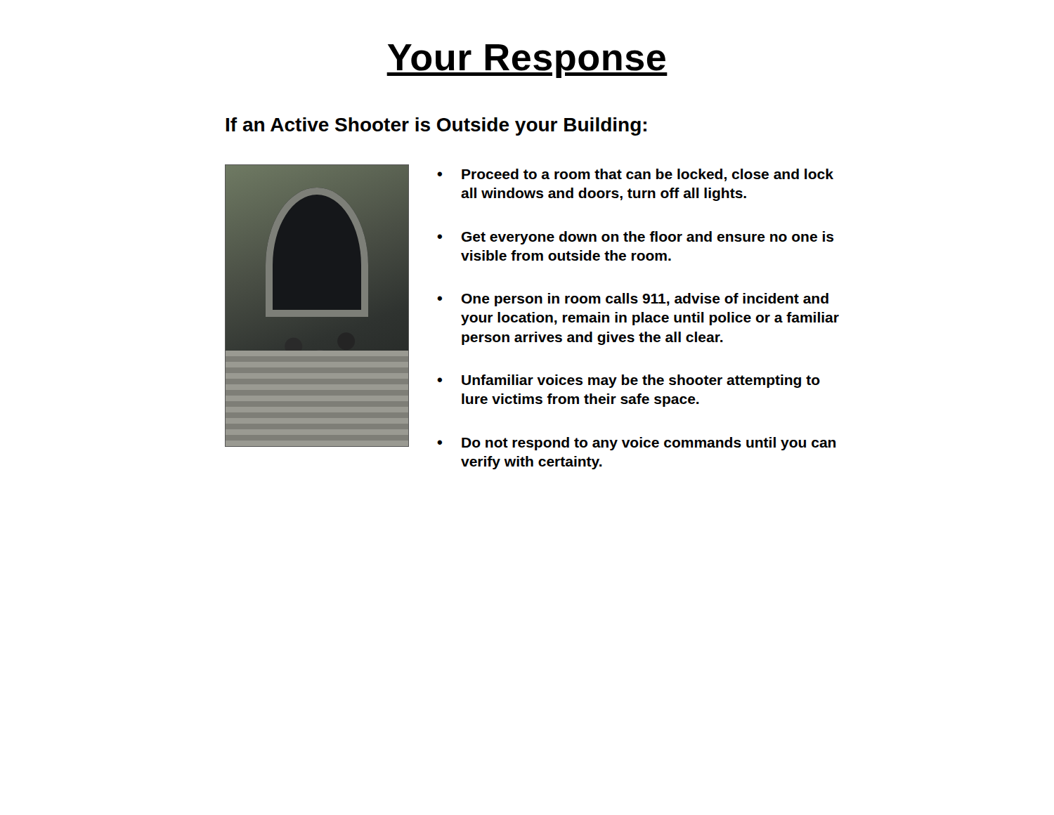Your Response
If an Active Shooter is Outside your Building:
Proceed to a room that can be locked, close and lock all windows and doors, turn off all lights.
Get everyone down on the floor and ensure no one is visible from outside the room.
One person in room calls 911, advise of incident and your location, remain in place until police or a familiar person arrives and gives the all clear.
Unfamiliar voices may be the shooter attempting to lure victims from their safe space.
Do not respond to any voice commands until you can verify with certainty.